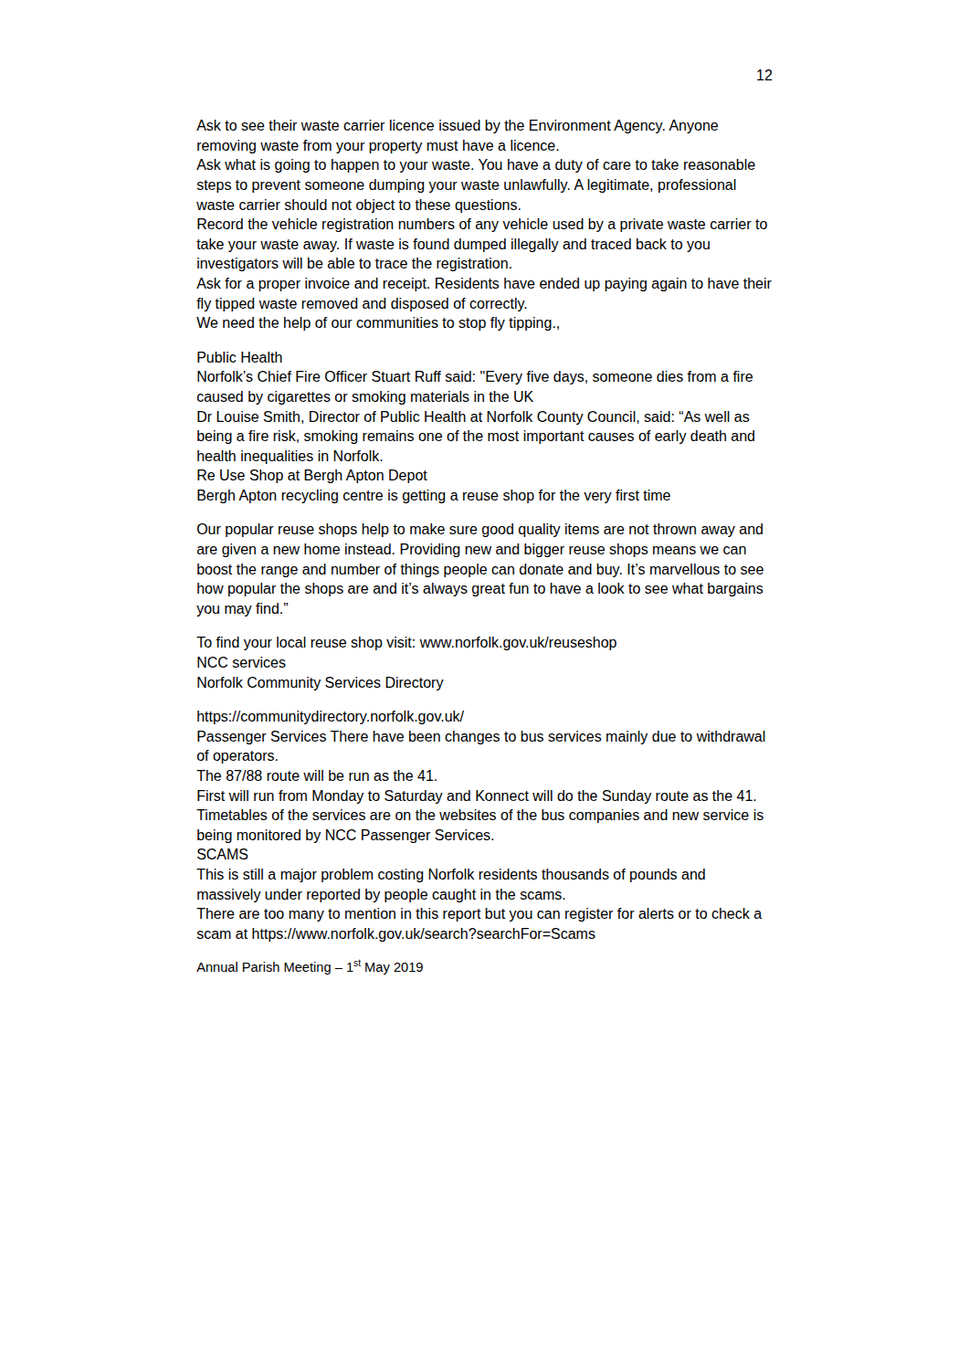12
Ask to see their waste carrier licence issued by the Environment Agency. Anyone removing waste from your property must have a licence.
Ask what is going to happen to your waste. You have a duty of care to take reasonable steps to prevent someone dumping your waste unlawfully. A legitimate, professional waste carrier should not object to these questions.
Record the vehicle registration numbers of any vehicle used by a private waste carrier to take your waste away. If waste is found dumped illegally and traced back to you investigators will be able to trace the registration.
Ask for a proper invoice and receipt. Residents have ended up paying again to have their fly tipped waste removed and disposed of correctly.
We need the help of our communities to stop fly tipping.,
Public Health
Norfolk’s Chief Fire Officer Stuart Ruff said: "Every five days, someone dies from a fire caused by cigarettes or smoking materials in the UK
Dr Louise Smith, Director of Public Health at Norfolk County Council, said: “As well as being a fire risk, smoking remains one of the most important causes of early death and health inequalities in Norfolk.
Re Use Shop at Bergh Apton Depot
Bergh Apton recycling centre is getting a reuse shop for the very first time
Our popular reuse shops help to make sure good quality items are not thrown away and are given a new home instead. Providing new and bigger reuse shops means we can boost the range and number of things people can donate and buy. It’s marvellous to see how popular the shops are and it’s always great fun to have a look to see what bargains you may find.”
To find your local reuse shop visit: www.norfolk.gov.uk/reuseshop
NCC services
Norfolk Community Services Directory
https://communitydirectory.norfolk.gov.uk/
Passenger Services There have been changes to bus services mainly due to withdrawal of operators.
The 87/88 route will be run as the 41.
First will run from Monday to Saturday and Konnect will do the Sunday route as the 41.
Timetables of the services are on the websites of the bus companies and new service is being monitored by NCC Passenger Services.
SCAMS
This is still a major problem costing Norfolk residents thousands of pounds and massively under reported by people caught in the scams.
There are too many to mention in this report but you can register for alerts or to check a scam at https://www.norfolk.gov.uk/search?searchFor=Scams
Annual Parish Meeting – 1st May 2019